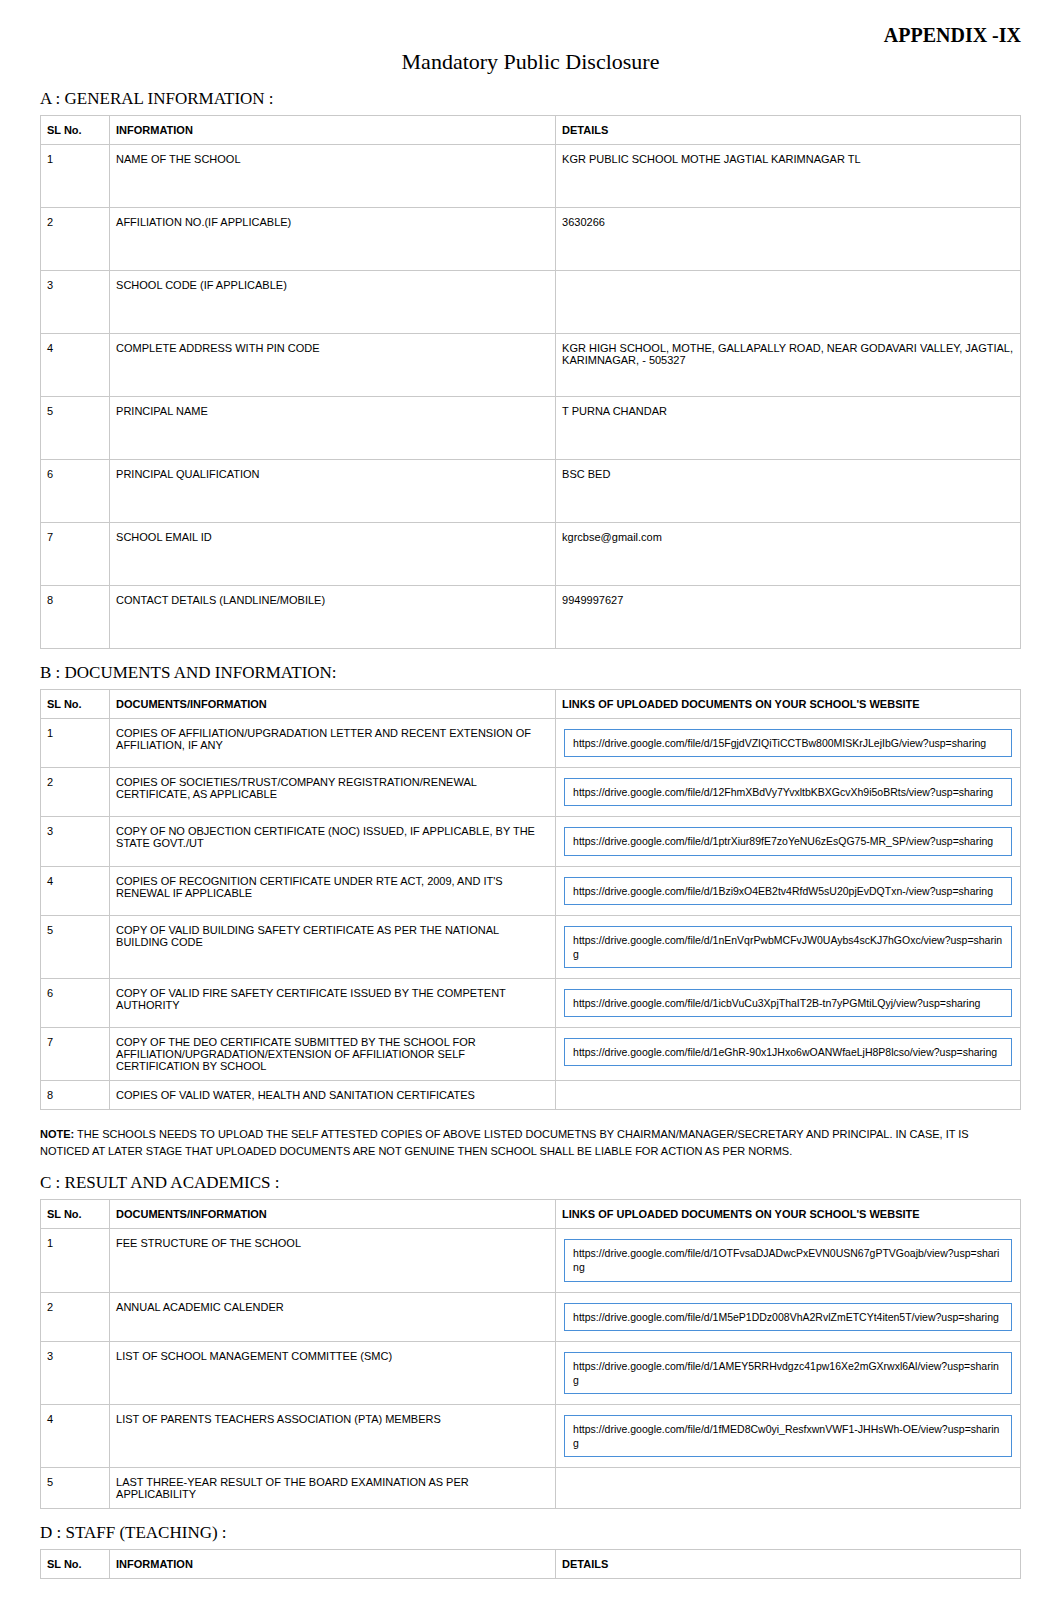APPENDIX -IX
Mandatory Public Disclosure
A : GENERAL INFORMATION :
| SL No. | INFORMATION | DETAILS |
| --- | --- | --- |
| 1 | NAME OF THE SCHOOL | KGR PUBLIC SCHOOL MOTHE JAGTIAL KARIMNAGAR TL |
| 2 | AFFILIATION NO.(IF APPLICABLE) | 3630266 |
| 3 | SCHOOL CODE (IF APPLICABLE) | |
| 4 | COMPLETE ADDRESS WITH PIN CODE | KGR HIGH SCHOOL, MOTHE, GALLAPALLY ROAD, NEAR GODAVARI VALLEY, JAGTIAL, KARIMNAGAR, - 505327 |
| 5 | PRINCIPAL NAME | T PURNA CHANDAR |
| 6 | PRINCIPAL QUALIFICATION | BSC BED |
| 7 | SCHOOL EMAIL ID | kgrcbse@gmail.com |
| 8 | CONTACT DETAILS (LANDLINE/MOBILE) | 9949997627 |
B : DOCUMENTS AND INFORMATION:
| SL No. | DOCUMENTS/INFORMATION | LINKS OF UPLOADED DOCUMENTS ON YOUR SCHOOL'S WEBSITE |
| --- | --- | --- |
| 1 | COPIES OF AFFILIATION/UPGRADATION LETTER AND RECENT EXTENSION OF AFFILIATION, IF ANY | https://drive.google.com/file/d/15FgjdVZIQiTiCCTBw800MISKrJLejIbG/view?usp=sharing |
| 2 | COPIES OF SOCIETIES/TRUST/COMPANY REGISTRATION/RENEWAL CERTIFICATE, AS APPLICABLE | https://drive.google.com/file/d/12FhmXBdVy7YvxltbKBXGcvXh9i5oBRts/view?usp=sharing |
| 3 | COPY OF NO OBJECTION CERTIFICATE (NOC) ISSUED, IF APPLICABLE, BY THE STATE GOVT./UT | https://drive.google.com/file/d/1ptrXiur89fE7zoYeNU6zEsQG75-MR_SP/view?usp=sharing |
| 4 | COPIES OF RECOGNITION CERTIFICATE UNDER RTE ACT, 2009, AND IT'S RENEWAL IF APPLICABLE | https://drive.google.com/file/d/1Bzi9xO4EB2tv4RfdW5sU20pjEvDQTxn-/view?usp=sharing |
| 5 | COPY OF VALID BUILDING SAFETY CERTIFICATE AS PER THE NATIONAL BUILDING CODE | https://drive.google.com/file/d/1nEnVqrPwbMCFvJW0UAybs4scKJ7hGOxc/view?usp=sharing |
| 6 | COPY OF VALID FIRE SAFETY CERTIFICATE ISSUED BY THE COMPETENT AUTHORITY | https://drive.google.com/file/d/1icbVuCu3XpjThaIT2B-tn7yPGMtiLQyj/view?usp=sharing |
| 7 | COPY OF THE DEO CERTIFICATE SUBMITTED BY THE SCHOOL FOR AFFILIATION/UPGRADATION/EXTENSION OF AFFILIATIONOR SELF CERTIFICATION BY SCHOOL | https://drive.google.com/file/d/1eGhR-90x1JHxo6wOANWfaeLjH8P8lcso/view?usp=sharing |
| 8 | COPIES OF VALID WATER, HEALTH AND SANITATION CERTIFICATES | |
NOTE: THE SCHOOLS NEEDS TO UPLOAD THE SELF ATTESTED COPIES OF ABOVE LISTED DOCUMETNS BY CHAIRMAN/MANAGER/SECRETARY AND PRINCIPAL. IN CASE, IT IS NOTICED AT LATER STAGE THAT UPLOADED DOCUMENTS ARE NOT GENUINE THEN SCHOOL SHALL BE LIABLE FOR ACTION AS PER NORMS.
C : RESULT AND ACADEMICS :
| SL No. | DOCUMENTS/INFORMATION | LINKS OF UPLOADED DOCUMENTS ON YOUR SCHOOL'S WEBSITE |
| --- | --- | --- |
| 1 | FEE STRUCTURE OF THE SCHOOL | https://drive.google.com/file/d/1OTFvsaDJADwcPxEVN0USN67gPTVGoajb/view?usp=sharing |
| 2 | ANNUAL ACADEMIC CALENDER | https://drive.google.com/file/d/1M5eP1DDz008VhA2RvlZmETCYt4iten5T/view?usp=sharing |
| 3 | LIST OF SCHOOL MANAGEMENT COMMITTEE (SMC) | https://drive.google.com/file/d/1AMEY5RRHvdgzc41pw16Xe2mGXrwxl6Al/view?usp=sharing |
| 4 | LIST OF PARENTS TEACHERS ASSOCIATION (PTA) MEMBERS | https://drive.google.com/file/d/1fMED8Cw0yi_ResfxwnVWF1-JHHsWh-OE/view?usp=sharing |
| 5 | LAST THREE-YEAR RESULT OF THE BOARD EXAMINATION AS PER APPLICABILITY | |
D : STAFF (TEACHING) :
| SL No. | INFORMATION | DETAILS |
| --- | --- | --- |